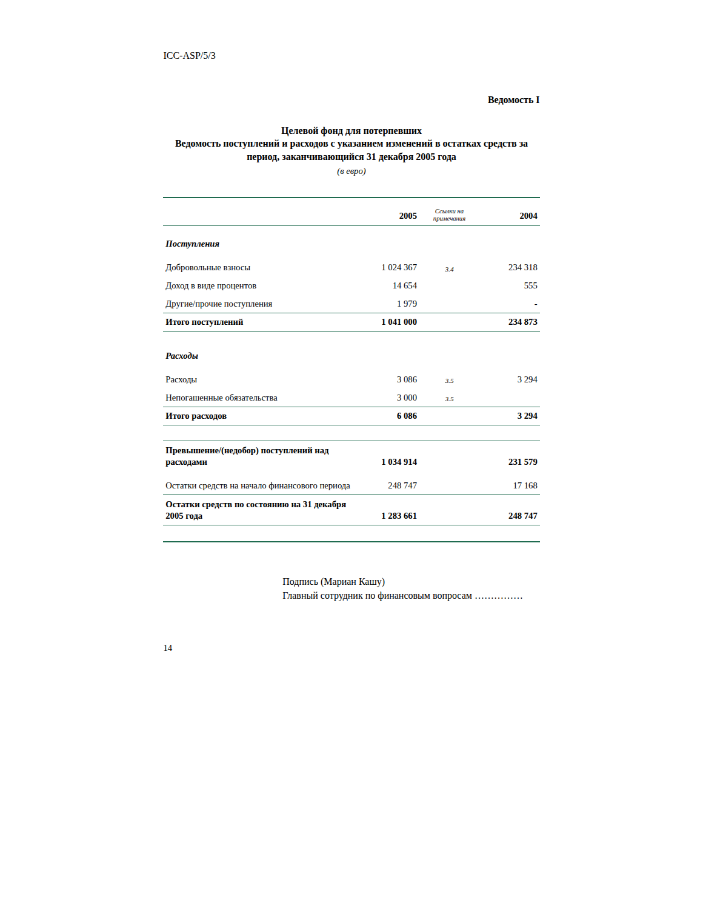ICC-ASP/5/3
Ведомость I
Целевой фонд для потерпевших Ведомость поступлений и расходов с указанием изменений в остатках средств за период, заканчивающийся 31 декабря 2005 года
(в евро)
| | 2005 | Ссылки на примечания | 2004 |
| --- | --- | --- | --- |
| Поступления | | | |
| Добровольные взносы | 1 024 367 | 3.4 | 234 318 |
| Доход в виде процентов | 14 654 | | 555 |
| Другие/прочие поступления | 1 979 | | - |
| Итого поступлений | 1 041 000 | | 234 873 |
| Расходы | | | |
| Расходы | 3 086 | 3.5 | 3 294 |
| Непогашенные обязательства | 3 000 | 3.5 | |
| Итого расходов | 6 086 | | 3 294 |
| Превышение/(недобор) поступлений над расходами | 1 034 914 | | 231 579 |
| Остатки средств на начало финансового периода | 248 747 | | 17 168 |
| Остатки средств по состоянию на 31 декабря 2005 года | 1 283 661 | | 248 747 |
Подпись (Мариан Кашу)
Главный сотрудник по финансовым вопросам ……………
14